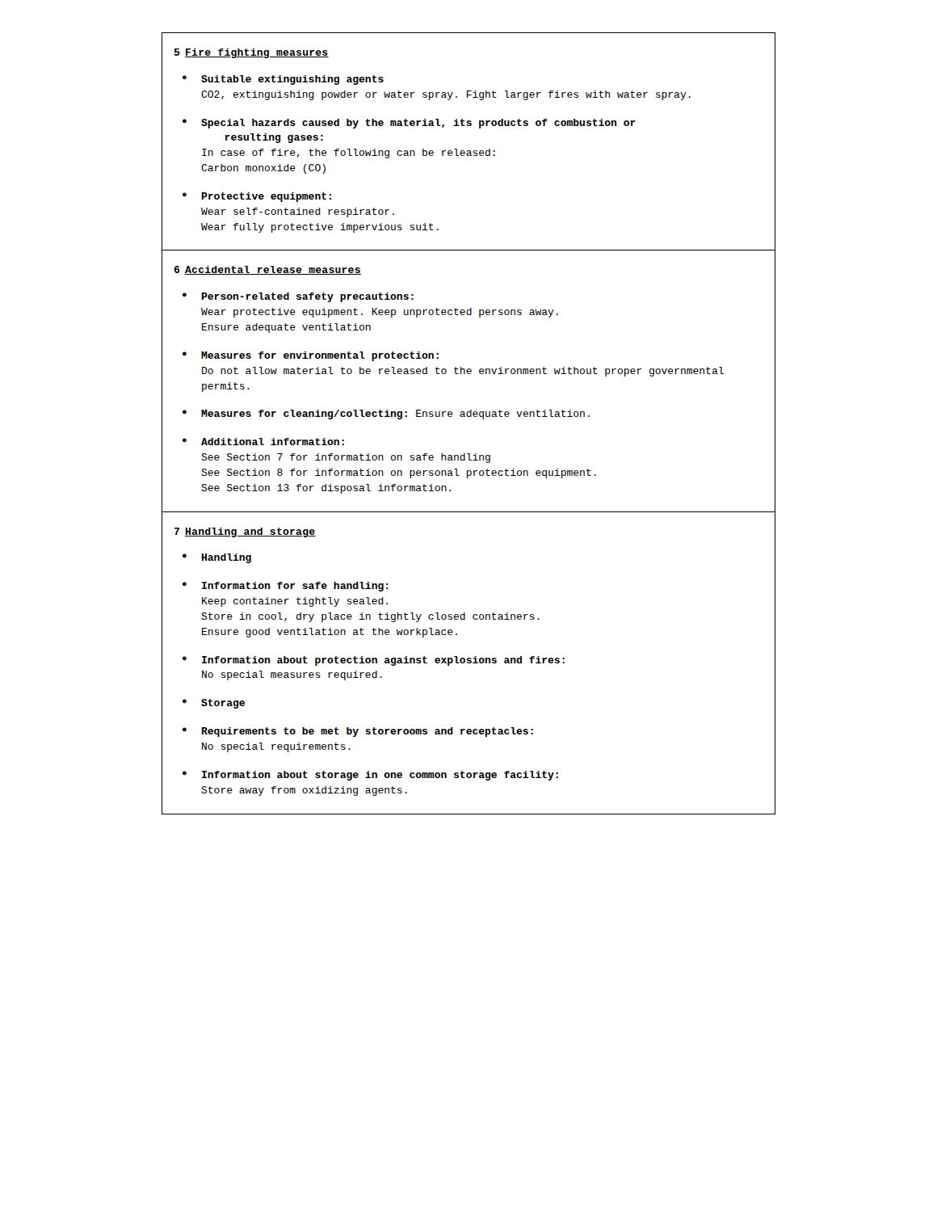5 Fire fighting measures
Suitable extinguishing agents CO2, extinguishing powder or water spray. Fight larger fires with water spray.
Special hazards caused by the material, its products of combustion or resulting gases: In case of fire, the following can be released: Carbon monoxide (CO)
Protective equipment: Wear self-contained respirator. Wear fully protective impervious suit.
6 Accidental release measures
Person-related safety precautions: Wear protective equipment. Keep unprotected persons away. Ensure adequate ventilation
Measures for environmental protection: Do not allow material to be released to the environment without proper governmental permits.
Measures for cleaning/collecting: Ensure adequate ventilation.
Additional information: See Section 7 for information on safe handling See Section 8 for information on personal protection equipment. See Section 13 for disposal information.
7 Handling and storage
Handling
Information for safe handling: Keep container tightly sealed. Store in cool, dry place in tightly closed containers. Ensure good ventilation at the workplace.
Information about protection against explosions and fires: No special measures required.
Storage
Requirements to be met by storerooms and receptacles: No special requirements.
Information about storage in one common storage facility: Store away from oxidizing agents.